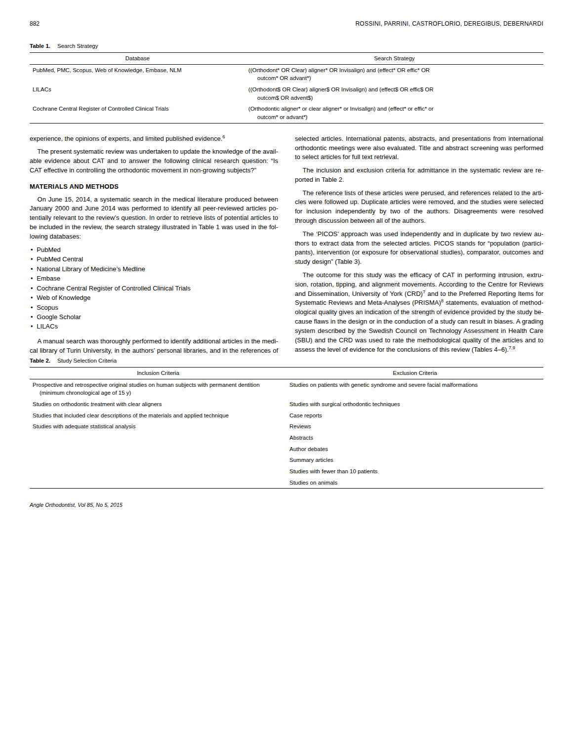882 ROSSINI, PARRINI, CASTROFLORIO, DEREGIBUS, DEBERNARDI
Table 1. Search Strategy
| Database | Search Strategy |
| --- | --- |
| PubMed, PMC, Scopus, Web of Knowledge, Embase, NLM | ((Orthodont* OR Clear) aligner* OR Invisalign) and (effect* OR effic* OR outcom* OR advant*) |
| LILACs | ((Orthodont$ OR Clear) aligner$ OR Invisalign) and (effect$ OR effic$ OR outcom$ OR advent$) |
| Cochrane Central Register of Controlled Clinical Trials | (Orthodontic aligner* or clear aligner* or Invisalign) and (effect* or effic* or outcom* or advant*) |
experience, the opinions of experts, and limited published evidence.6
The present systematic review was undertaken to update the knowledge of the available evidence about CAT and to answer the following clinical research question: “Is CAT effective in controlling the orthodontic movement in non-growing subjects?”
Materials and Methods
On June 15, 2014, a systematic search in the medical literature produced between January 2000 and June 2014 was performed to identify all peer-reviewed articles potentially relevant to the review’s question. In order to retrieve lists of potential articles to be included in the review, the search strategy illustrated in Table 1 was used in the following databases:
PubMed
PubMed Central
National Library of Medicine’s Medline
Embase
Cochrane Central Register of Controlled Clinical Trials
Web of Knowledge
Scopus
Google Scholar
LILACs
A manual search was thoroughly performed to identify additional articles in the medical library of Turin University, in the authors’ personal libraries, and in the references of selected articles. International patents, abstracts, and presentations from international orthodontic meetings were also evaluated. Title and abstract screening was performed to select articles for full text retrieval.
The inclusion and exclusion criteria for admittance in the systematic review are reported in Table 2.
The reference lists of these articles were perused, and references related to the articles were followed up. Duplicate articles were removed, and the studies were selected for inclusion independently by two of the authors. Disagreements were resolved through discussion between all of the authors.
The ‘PICOS’ approach was used independently and in duplicate by two review authors to extract data from the selected articles. PICOS stands for “population (participants), intervention (or exposure for observational studies), comparator, outcomes and study design” (Table 3).
The outcome for this study was the efficacy of CAT in performing intrusion, extrusion, rotation, tipping, and alignment movements. According to the Centre for Reviews and Dissemination, University of York (CRD)7 and to the Preferred Reporting Items for Systematic Reviews and Meta-Analyses (PRISMA)8 statements, evaluation of methodological quality gives an indication of the strength of evidence provided by the study because flaws in the design or in the conduction of a study can result in biases. A grading system described by the Swedish Council on Technology Assessment in Health Care (SBU) and the CRD was used to rate the methodological quality of the articles and to assess the level of evidence for the conclusions of this review (Tables 4–6).7,9
Table 2. Study Selection Criteria
| Inclusion Criteria | Exclusion Criteria |
| --- | --- |
| Prospective and retrospective original studies on human subjects with permanent dentition (minimum chronological age of 15 y) | Studies on patients with genetic syndrome and severe facial malformations |
| Studies on orthodontic treatment with clear aligners | Studies with surgical orthodontic techniques |
| Studies that included clear descriptions of the materials and applied technique | Case reports |
| Studies with adequate statistical analysis | Reviews |
| | Abstracts |
| | Author debates |
| | Summary articles |
| | Studies with fewer than 10 patients |
| | Studies on animals |
Angle Orthodontist, Vol 85, No 5, 2015